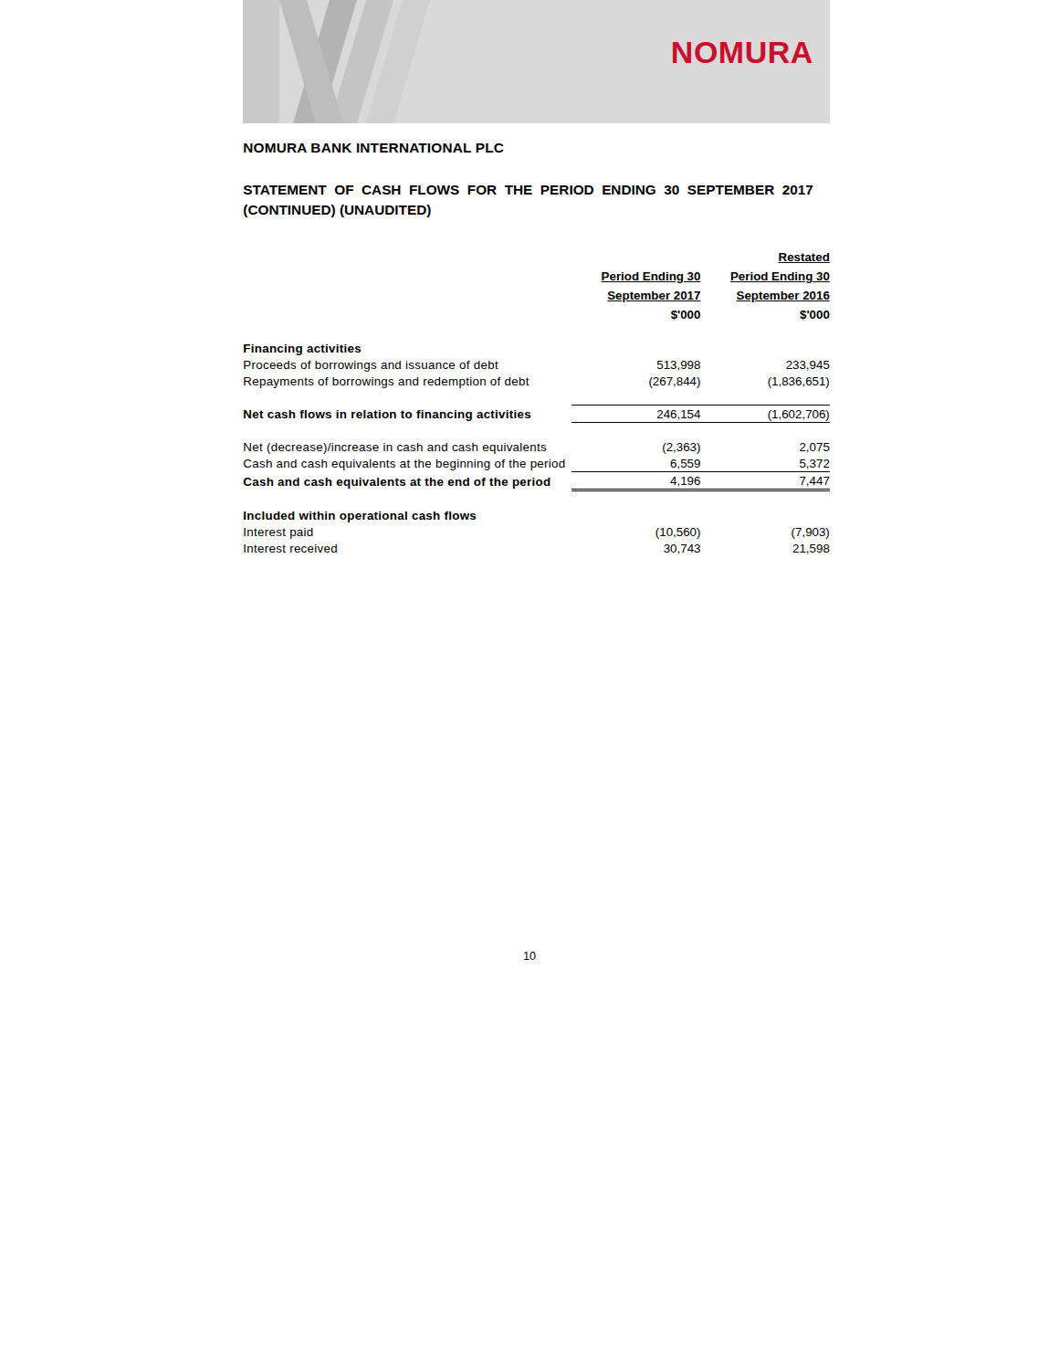NOMURA
NOMURA BANK INTERNATIONAL PLC
STATEMENT OF CASH FLOWS FOR THE PERIOD ENDING 30 SEPTEMBER 2017 (CONTINUED) (UNAUDITED)
| | | Restated |
| | Period Ending 30 | Period Ending 30 |
| | September 2017 | September 2016 |
| | $'000 | $'000 |
| Financing activities | | |
| Proceeds of borrowings and issuance of debt | 513,998 | 233,945 |
| Repayments of borrowings and redemption of debt | (267,844) | (1,836,651) |
| Net cash flows in relation to financing activities | 246,154 | (1,602,706) |
| Net (decrease)/increase in cash and cash equivalents | (2,363) | 2,075 |
| Cash and cash equivalents at the beginning of the period | 6,559 | 5,372 |
| Cash and cash equivalents at the end of the period | 4,196 | 7,447 |
| Included within operational cash flows | | |
| Interest paid | (10,560) | (7,903) |
| Interest received | 30,743 | 21,598 |
10